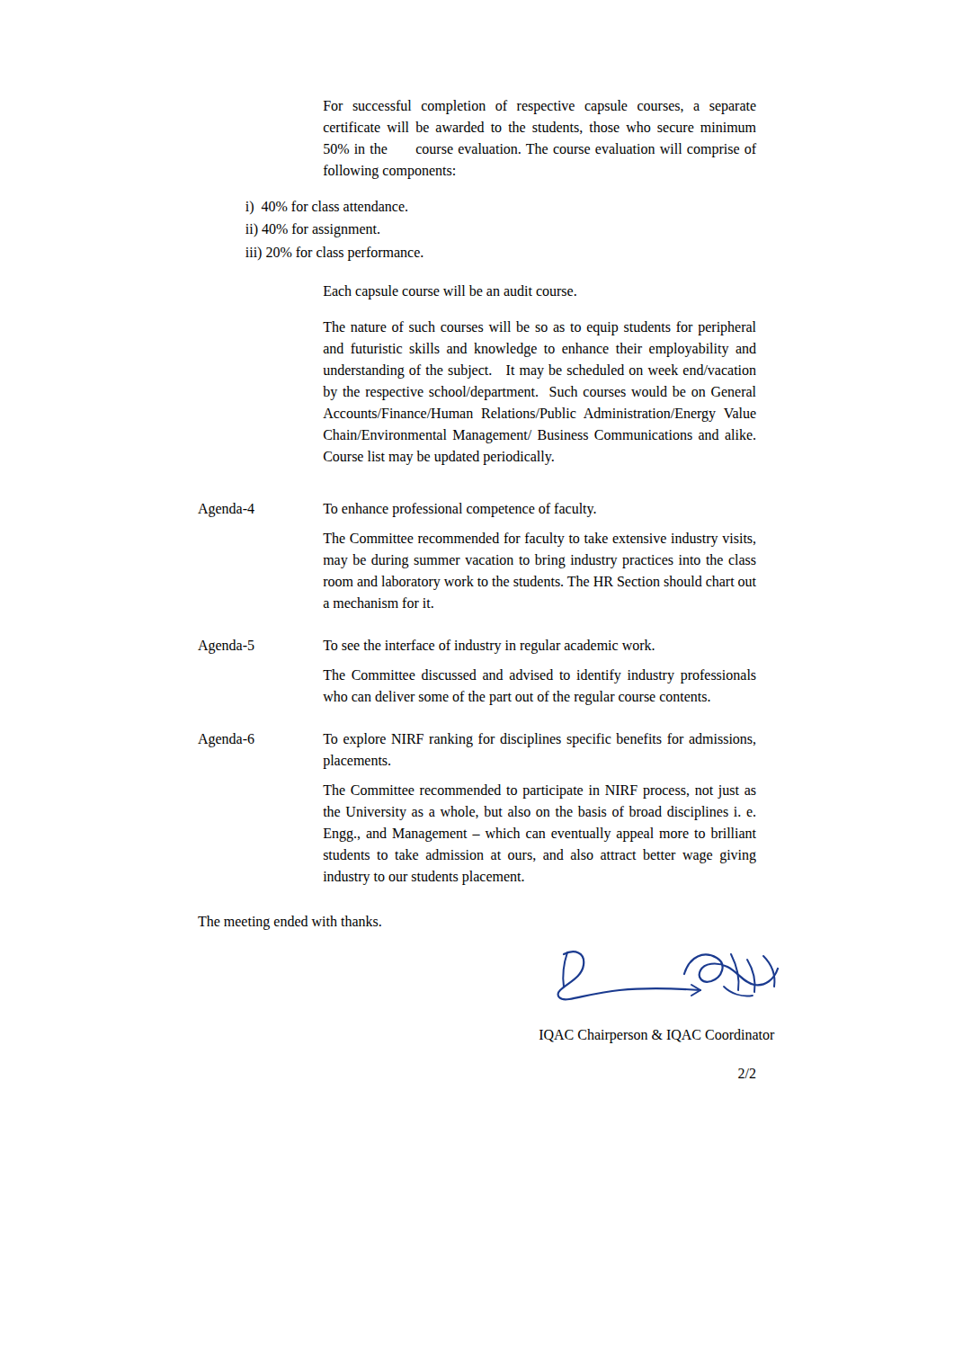For successful completion of respective capsule courses, a separate certificate will be awarded to the students, those who secure minimum 50% in the course evaluation. The course evaluation will comprise of following components:
i) 40% for class attendance.
ii) 40% for assignment.
iii) 20% for class performance.
Each capsule course will be an audit course.
The nature of such courses will be so as to equip students for peripheral and futuristic skills and knowledge to enhance their employability and understanding of the subject. It may be scheduled on week end/vacation by the respective school/department. Such courses would be on General Accounts/Finance/Human Relations/Public Administration/Energy Value Chain/Environmental Management/ Business Communications and alike. Course list may be updated periodically.
Agenda-4
To enhance professional competence of faculty.
The Committee recommended for faculty to take extensive industry visits, may be during summer vacation to bring industry practices into the class room and laboratory work to the students. The HR Section should chart out a mechanism for it.
Agenda-5
To see the interface of industry in regular academic work.
The Committee discussed and advised to identify industry professionals who can deliver some of the part out of the regular course contents.
Agenda-6
To explore NIRF ranking for disciplines specific benefits for admissions, placements.
The Committee recommended to participate in NIRF process, not just as the University as a whole, but also on the basis of broad disciplines i. e. Engg., and Management – which can eventually appeal more to brilliant students to take admission at ours, and also attract better wage giving industry to our students placement.
The meeting ended with thanks.
IQAC Chairperson & IQAC Coordinator
2/2